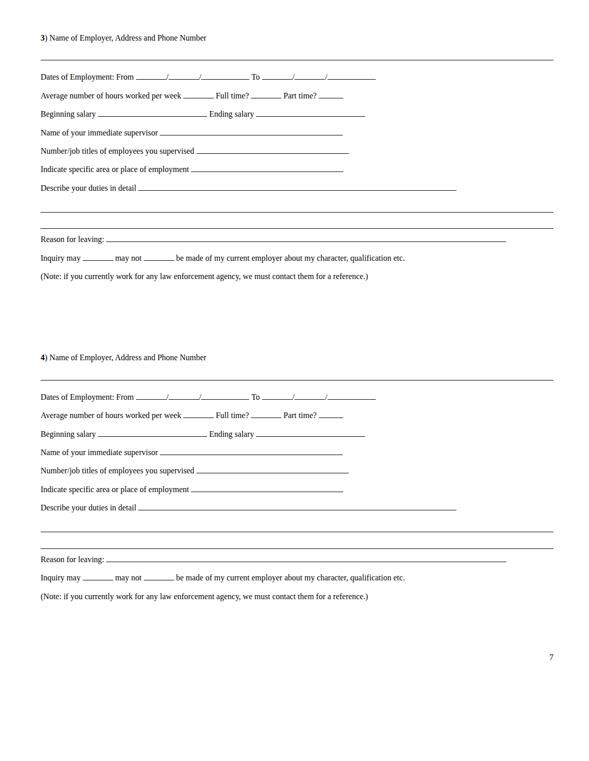3) Name of Employer, Address and Phone Number
Dates of Employment: From / / To / /
Average number of hours worked per week Full time? Part time?
Beginning salary Ending salary
Name of your immediate supervisor
Number/job titles of employees you supervised
Indicate specific area or place of employment
Describe your duties in detail
Reason for leaving:
Inquiry may may not be made of my current employer about my character, qualification etc.
(Note: if you currently work for any law enforcement agency, we must contact them for a reference.)
4) Name of Employer, Address and Phone Number
Dates of Employment: From / / To / /
Average number of hours worked per week Full time? Part time?
Beginning salary Ending salary
Name of your immediate supervisor
Number/job titles of employees you supervised
Indicate specific area or place of employment
Describe your duties in detail
Reason for leaving:
Inquiry may may not be made of my current employer about my character, qualification etc.
(Note: if you currently work for any law enforcement agency, we must contact them for a reference.)
7